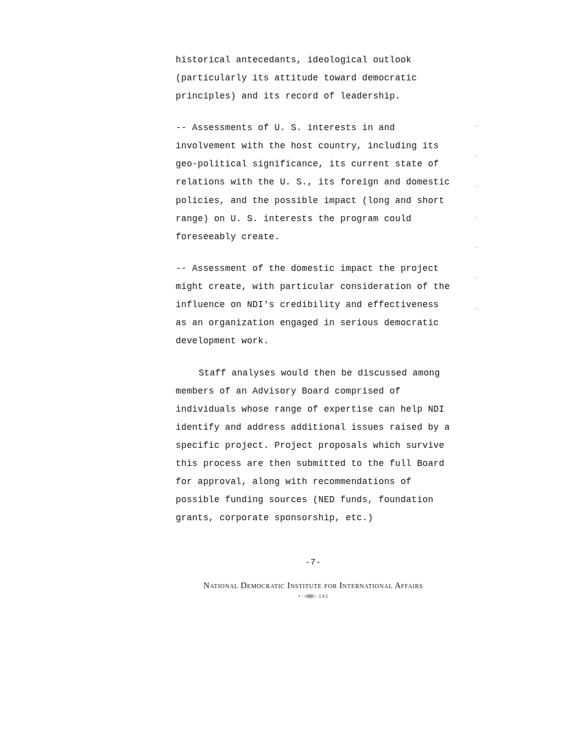historical antecedants, ideological outlook (particularly its attitude toward democratic principles) and its record of leadership.
-- Assessments of U. S. interests in and involvement with the host country, including its geo-political significance, its current state of relations with the U. S., its foreign and domestic policies, and the possible impact (long and short range) on U. S. interests the program could foreseeably create.
-- Assessment of the domestic impact the project might create, with particular consideration of the influence on NDI's credibility and effectiveness as an organization engaged in serious democratic development work.
Staff analyses would then be discussed among members of an Advisory Board comprised of individuals whose range of expertise can help NDI identify and address additional issues raised by a specific project. Project proposals which survive this process are then submitted to the full Board for approval, along with recommendations of possible funding sources (NED funds, foundation grants, corporate sponsorship, etc.)
-7-
National Democratic Institute for International Affairs
• 102